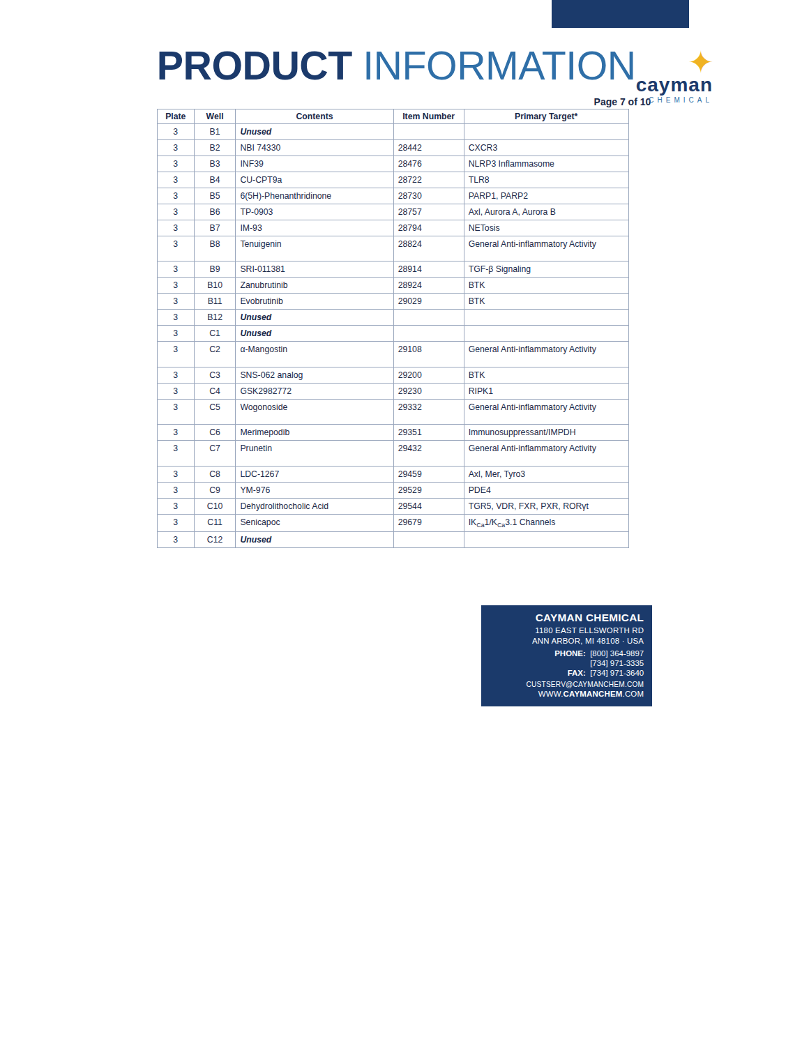PRODUCT INFORMATION
✦
cayman
CHEMICAL
Page 7 of 10
| Plate | Well | Contents | Item Number | Primary Target* |
| --- | --- | --- | --- | --- |
| 3 | B1 | Unused | | |
| 3 | B2 | NBI 74330 | 28442 | CXCR3 |
| 3 | B3 | INF39 | 28476 | NLRP3 Inflammasome |
| 3 | B4 | CU-CPT9a | 28722 | TLR8 |
| 3 | B5 | 6(5H)-Phenanthridinone | 28730 | PARP1, PARP2 |
| 3 | B6 | TP-0903 | 28757 | Axl, Aurora A, Aurora B |
| 3 | B7 | IM-93 | 28794 | NETosis |
| 3 | B8 | Tenuigenin | 28824 | General Anti-inflammatory Activity |
| 3 | B9 | SRI-011381 | 28914 | TGF-β Signaling |
| 3 | B10 | Zanubrutinib | 28924 | BTK |
| 3 | B11 | Evobrutinib | 29029 | BTK |
| 3 | B12 | Unused | | |
| 3 | C1 | Unused | | |
| 3 | C2 | α-Mangostin | 29108 | General Anti-inflammatory Activity |
| 3 | C3 | SNS-062 analog | 29200 | BTK |
| 3 | C4 | GSK2982772 | 29230 | RIPK1 |
| 3 | C5 | Wogonoside | 29332 | General Anti-inflammatory Activity |
| 3 | C6 | Merimepodib | 29351 | Immunosuppressant/IMPDH |
| 3 | C7 | Prunetin | 29432 | General Anti-inflammatory Activity |
| 3 | C8 | LDC-1267 | 29459 | Axl, Mer, Tyro3 |
| 3 | C9 | YM-976 | 29529 | PDE4 |
| 3 | C10 | Dehydrolithocholic Acid | 29544 | TGR5, VDR, FXR, PXR, RORγt |
| 3 | C11 | Senicapoc | 29679 | IK Ca 1/K Ca 3.1 Channels |
| 3 | C12 | Unused | | |
CAYMAN CHEMICAL
1180 EAST ELLSWORTH RD
ANN ARBOR, MI 48108 · USA
PHONE: [800] 364-9897
[734] 971-3335
FAX: [734] 971-3640
CUSTSERV@CAYMANCHEM.COM
WWW.CAYMANCHEM.COM